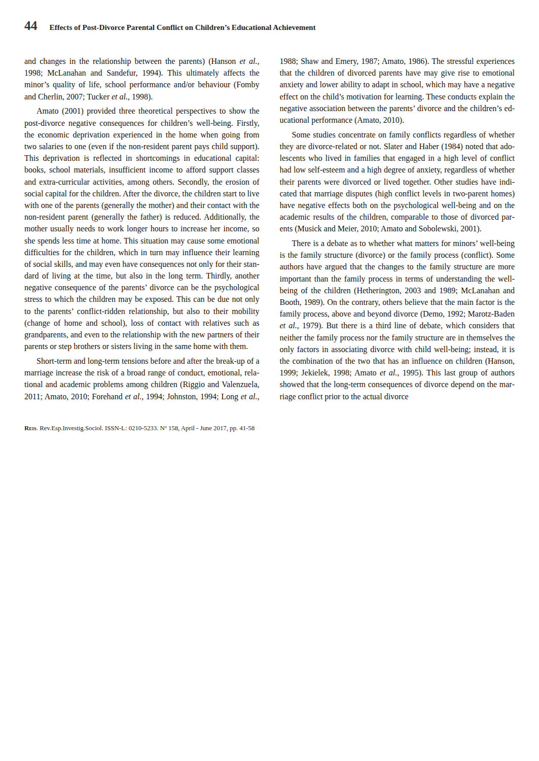44 Effects of Post-Divorce Parental Conflict on Children’s Educational Achievement
and changes in the relationship between the parents) (Hanson et al., 1998; McLanahan and Sandefur, 1994). This ultimately affects the minor’s quality of life, school performance and/or behaviour (Fomby and Cherlin, 2007; Tucker et al., 1998).
Amato (2001) provided three theoretical perspectives to show the post-divorce negative consequences for children’s well-being. Firstly, the economic deprivation experienced in the home when going from two salaries to one (even if the non-resident parent pays child support). This deprivation is reflected in shortcomings in educational capital: books, school materials, insufficient income to afford support classes and extra-curricular activities, among others. Secondly, the erosion of social capital for the children. After the divorce, the children start to live with one of the parents (generally the mother) and their contact with the non-resident parent (generally the father) is reduced. Additionally, the mother usually needs to work longer hours to increase her income, so she spends less time at home. This situation may cause some emotional difficulties for the children, which in turn may influence their learning of social skills, and may even have consequences not only for their standard of living at the time, but also in the long term. Thirdly, another negative consequence of the parents’ divorce can be the psychological stress to which the children may be exposed. This can be due not only to the parents’ conflict-ridden relationship, but also to their mobility (change of home and school), loss of contact with relatives such as grandparents, and even to the relationship with the new partners of their parents or step brothers or sisters living in the same home with them.
Short-term and long-term tensions before and after the break-up of a marriage increase the risk of a broad range of conduct, emotional, relational and academic problems among children (Riggio and Valenzuela, 2011; Amato, 2010; Forehand et al., 1994; Johnston, 1994; Long et al., 1988; Shaw and Emery, 1987; Amato, 1986). The stressful experiences that the children of divorced parents have may give rise to emotional anxiety and lower ability to adapt in school, which may have a negative effect on the child’s motivation for learning. These conducts explain the negative association between the parents’ divorce and the children’s educational performance (Amato, 2010).
Some studies concentrate on family conflicts regardless of whether they are divorce-related or not. Slater and Haber (1984) noted that adolescents who lived in families that engaged in a high level of conflict had low self-esteem and a high degree of anxiety, regardless of whether their parents were divorced or lived together. Other studies have indicated that marriage disputes (high conflict levels in two-parent homes) have negative effects both on the psychological well-being and on the academic results of the children, comparable to those of divorced parents (Musick and Meier, 2010; Amato and Sobolewski, 2001).
There is a debate as to whether what matters for minors’ well-being is the family structure (divorce) or the family process (conflict). Some authors have argued that the changes to the family structure are more important than the family process in terms of understanding the well-being of the children (Hetherington, 2003 and 1989; McLanahan and Booth, 1989). On the contrary, others believe that the main factor is the family process, above and beyond divorce (Demo, 1992; Marotz-Baden et al., 1979). But there is a third line of debate, which considers that neither the family process nor the family structure are in themselves the only factors in associating divorce with child well-being; instead, it is the combination of the two that has an influence on children (Hanson, 1999; Jekielek, 1998; Amato et al., 1995). This last group of authors showed that the long-term consequences of divorce depend on the marriage conflict prior to the actual divorce
Reis. Rev.Esp.Investig.Sociol. ISSN-L: 0210-5233. Nº 158, April - June 2017, pp. 41-58